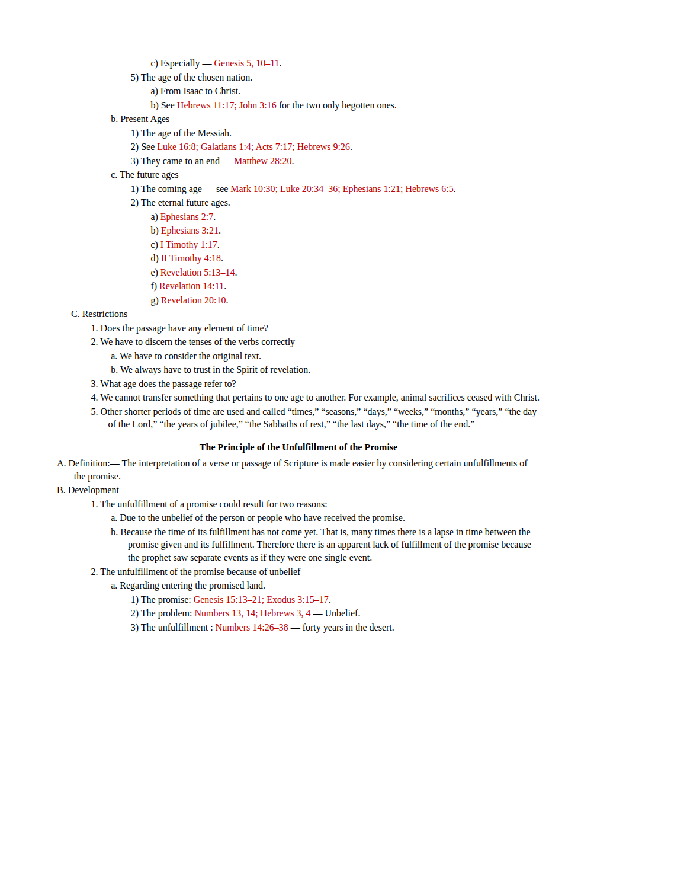c) Especially — Genesis 5, 10–11.
5) The age of the chosen nation.
a) From Isaac to Christ.
b) See Hebrews 11:17; John 3:16 for the two only begotten ones.
b. Present Ages
1) The age of the Messiah.
2) See Luke 16:8; Galatians 1:4; Acts 7:17; Hebrews 9:26.
3) They came to an end — Matthew 28:20.
c. The future ages
1) The coming age — see Mark 10:30; Luke 20:34–36; Ephesians 1:21; Hebrews 6:5.
2) The eternal future ages.
a) Ephesians 2:7.
b) Ephesians 3:21.
c) I Timothy 1:17.
d) II Timothy 4:18.
e) Revelation 5:13–14.
f) Revelation 14:11.
g) Revelation 20:10.
C. Restrictions
1. Does the passage have any element of time?
2. We have to discern the tenses of the verbs correctly
a. We have to consider the original text.
b. We always have to trust in the Spirit of revelation.
3. What age does the passage refer to?
4. We cannot transfer something that pertains to one age to another. For example, animal sacrifices ceased with Christ.
5. Other shorter periods of time are used and called “times,” “seasons,” “days,” “weeks,” “months,” “years,” “the day of the Lord,” “the years of jubilee,” “the Sabbaths of rest,” “the last days,” “the time of the end.”
The Principle of the Unfulfillment of the Promise
A. Definition:— The interpretation of a verse or passage of Scripture is made easier by considering certain unfulfillments of the promise.
B. Development
1. The unfulfillment of a promise could result for two reasons:
a. Due to the unbelief of the person or people who have received the promise.
b. Because the time of its fulfillment has not come yet. That is, many times there is a lapse in time between the promise given and its fulfillment. Therefore there is an apparent lack of fulfillment of the promise because the prophet saw separate events as if they were one single event.
2. The unfulfillment of the promise because of unbelief
a. Regarding entering the promised land.
1) The promise: Genesis 15:13–21; Exodus 3:15–17.
2) The problem: Numbers 13, 14; Hebrews 3, 4 — Unbelief.
3) The unfulfillment : Numbers 14:26–38 — forty years in the desert.